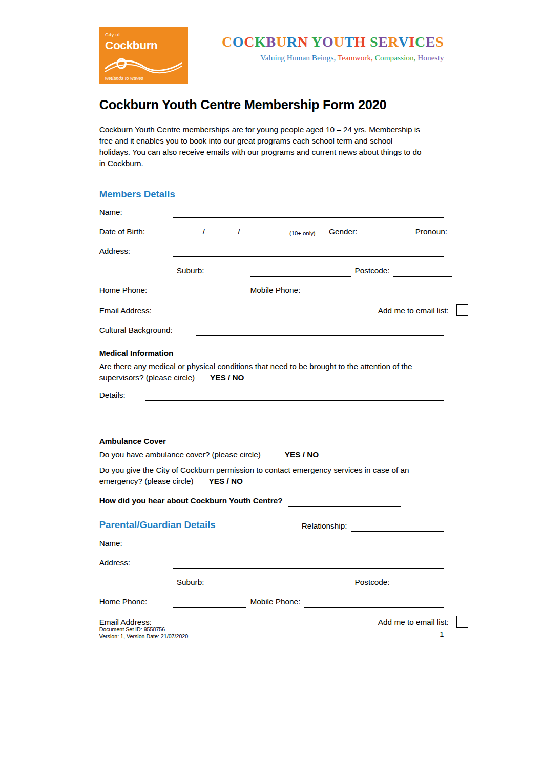City of
Cockburn
wetlands to waves
COCKBURN YOUTH SERVICES
Valuing Human Beings, Teamwork, Compassion, Honesty
Cockburn Youth Centre Membership Form 2020
Cockburn Youth Centre memberships are for young people aged 10 – 24 yrs. Membership is free and it enables you to book into our great programs each school term and school holidays. You can also receive emails with our programs and current news about things to do in Cockburn.
Members Details
Name:
Date of Birth:
/
/
(10+ only)
Gender:
Pronoun:
Address:
Suburb:
Postcode:
Home Phone:
Mobile Phone:
Email Address:
Add me to email list:
Cultural Background:
Medical Information
Are there any medical or physical conditions that need to be brought to the attention of the supervisors? (please circle) YES / NO
Details:
Ambulance Cover
Do you have ambulance cover? (please circle) YES / NO
Do you give the City of Cockburn permission to contact emergency services in case of an emergency? (please circle) YES / NO
How did you hear about Cockburn Youth Centre?
Parental/Guardian Details
Relationship:
Name:
Address:
Suburb:
Postcode:
Home Phone:
Mobile Phone:
Email Address:
Add me to email list:
Document Set ID: 9558756
Version: 1, Version Date: 21/07/2020
1